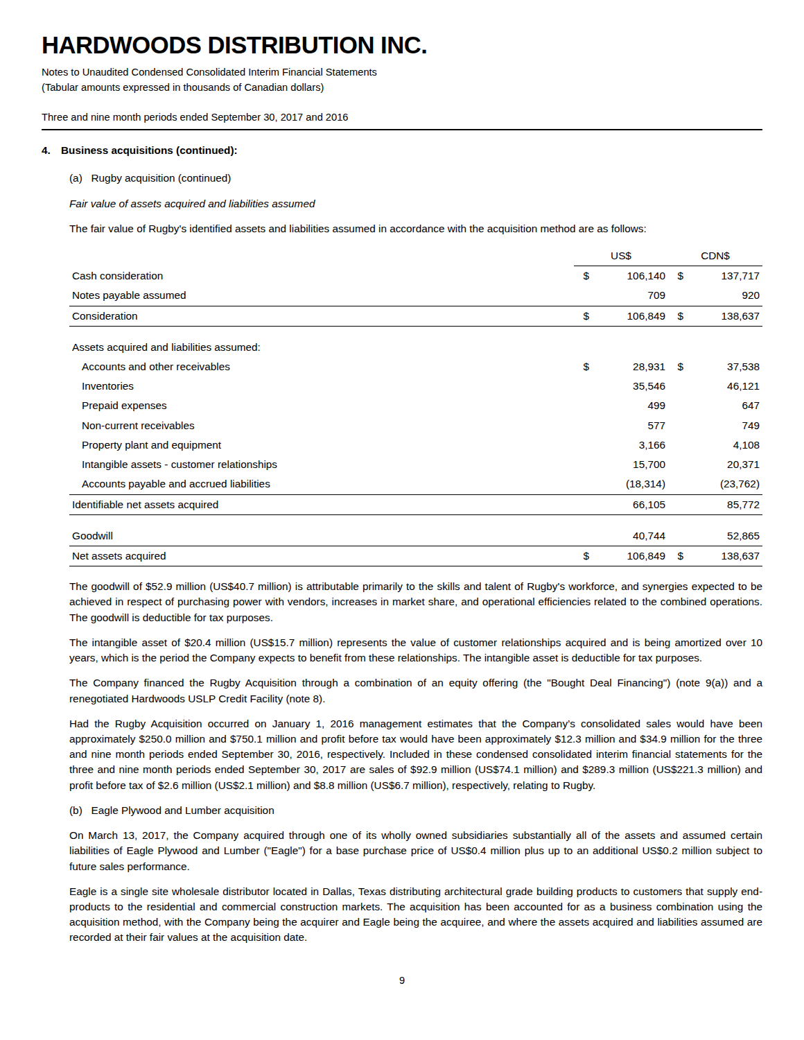HARDWOODS DISTRIBUTION INC.
Notes to Unaudited Condensed Consolidated Interim Financial Statements
(Tabular amounts expressed in thousands of Canadian dollars)
Three and nine month periods ended September 30, 2017 and 2016
4. Business acquisitions (continued):
(a) Rugby acquisition (continued)
Fair value of assets acquired and liabilities assumed
The fair value of Rugby's identified assets and liabilities assumed in accordance with the acquisition method are as follows:
| | US$ | CDN$ |
| Cash consideration | $ | 106,140 | $ | 137,717 |
| Notes payable assumed | | 709 | | 920 |
| Consideration | $ | 106,849 | $ | 138,637 |
| Assets acquired and liabilities assumed: | | | | |
| Accounts and other receivables | $ | 28,931 | $ | 37,538 |
| Inventories | | 35,546 | | 46,121 |
| Prepaid expenses | | 499 | | 647 |
| Non-current receivables | | 577 | | 749 |
| Property plant and equipment | | 3,166 | | 4,108 |
| Intangible assets - customer relationships | | 15,700 | | 20,371 |
| Accounts payable and accrued liabilities | | (18,314) | | (23,762) |
| Identifiable net assets acquired | | 66,105 | | 85,772 |
| Goodwill | | 40,744 | | 52,865 |
| Net assets acquired | $ | 106,849 | $ | 138,637 |
The goodwill of $52.9 million (US$40.7 million) is attributable primarily to the skills and talent of Rugby's workforce, and synergies expected to be achieved in respect of purchasing power with vendors, increases in market share, and operational efficiencies related to the combined operations. The goodwill is deductible for tax purposes.
The intangible asset of $20.4 million (US$15.7 million) represents the value of customer relationships acquired and is being amortized over 10 years, which is the period the Company expects to benefit from these relationships. The intangible asset is deductible for tax purposes.
The Company financed the Rugby Acquisition through a combination of an equity offering (the "Bought Deal Financing") (note 9(a)) and a renegotiated Hardwoods USLP Credit Facility (note 8).
Had the Rugby Acquisition occurred on January 1, 2016 management estimates that the Company’s consolidated sales would have been approximately $250.0 million and $750.1 million and profit before tax would have been approximately $12.3 million and $34.9 million for the three and nine month periods ended September 30, 2016, respectively. Included in these condensed consolidated interim financial statements for the three and nine month periods ended September 30, 2017 are sales of $92.9 million (US$74.1 million) and $289.3 million (US$221.3 million) and profit before tax of $2.6 million (US$2.1 million) and $8.8 million (US$6.7 million), respectively, relating to Rugby.
(b) Eagle Plywood and Lumber acquisition
On March 13, 2017, the Company acquired through one of its wholly owned subsidiaries substantially all of the assets and assumed certain liabilities of Eagle Plywood and Lumber ("Eagle") for a base purchase price of US$0.4 million plus up to an additional US$0.2 million subject to future sales performance.
Eagle is a single site wholesale distributor located in Dallas, Texas distributing architectural grade building products to customers that supply end-products to the residential and commercial construction markets. The acquisition has been accounted for as a business combination using the acquisition method, with the Company being the acquirer and Eagle being the acquiree, and where the assets acquired and liabilities assumed are recorded at their fair values at the acquisition date.
9